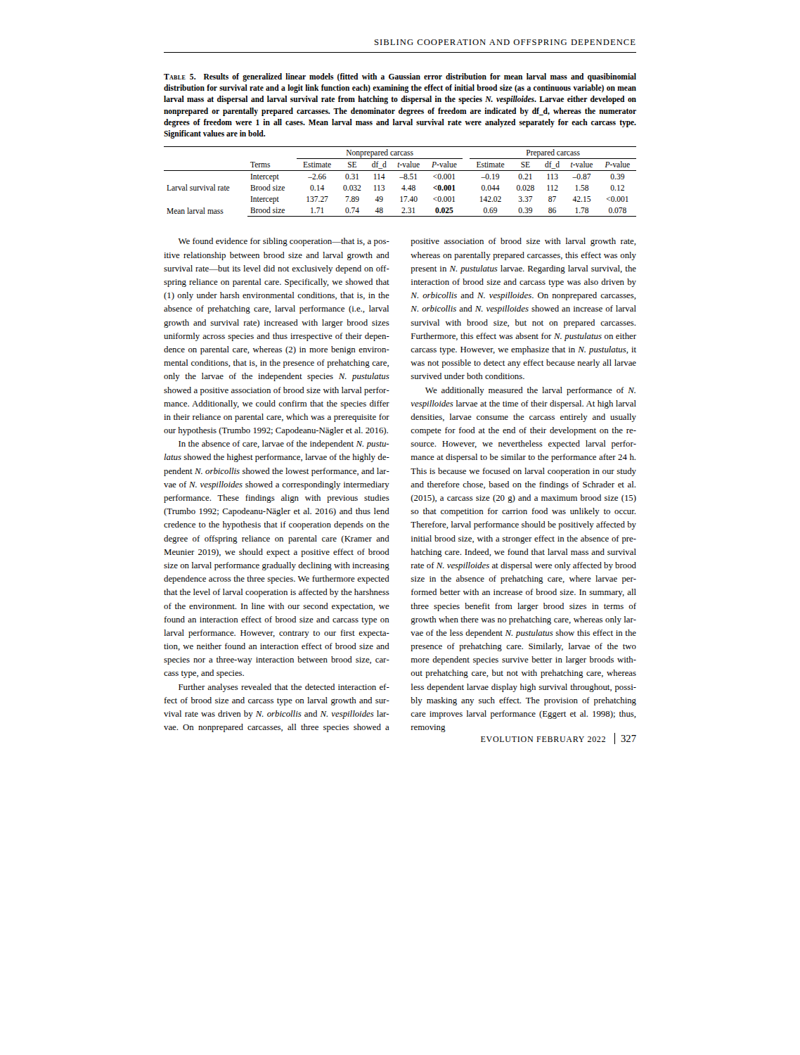Sibling cooperation and offspring dependence
Table 5. Results of generalized linear models (fitted with a Gaussian error distribution for mean larval mass and quasibinomial distribution for survival rate and a logit link function each) examining the effect of initial brood size (as a continuous variable) on mean larval mass at dispersal and larval survival rate from hatching to dispersal in the species N. vespilloides. Larvae either developed on nonprepared or parentally prepared carcasses. The denominator degrees of freedom are indicated by df_d, whereas the numerator degrees of freedom were 1 in all cases. Mean larval mass and larval survival rate were analyzed separately for each carcass type. Significant values are in bold.
| | Nonprepared carcass | | Prepared carcass |
| | Terms | Estimate | SE | df_d | t -value | P -value | | Estimate | SE | df_d | t -value | P -value |
| Larval survival rate | Intercept | –2.66 | 0.31 | 114 | –8.51 | <0.001 | | –0.19 | 0.21 | 113 | –0.87 | 0.39 |
| Brood size | 0.14 | 0.032 | 113 | 4.48 | <0.001 | | 0.044 | 0.028 | 112 | 1.58 | 0.12 |
| Mean larval mass | Intercept | 137.27 | 7.89 | 49 | 17.40 | <0.001 | | 142.02 | 3.37 | 87 | 42.15 | <0.001 |
| Brood size | 1.71 | 0.74 | 48 | 2.31 | 0.025 | | 0.69 | 0.39 | 86 | 1.78 | 0.078 |
We found evidence for sibling cooperation—that is, a positive relationship between brood size and larval growth and survival rate—but its level did not exclusively depend on offspring reliance on parental care. Specifically, we showed that (1) only under harsh environmental conditions, that is, in the absence of prehatching care, larval performance (i.e., larval growth and survival rate) increased with larger brood sizes uniformly across species and thus irrespective of their dependence on parental care, whereas (2) in more benign environmental conditions, that is, in the presence of prehatching care, only the larvae of the independent species N. pustulatus showed a positive association of brood size with larval performance. Additionally, we could confirm that the species differ in their reliance on parental care, which was a prerequisite for our hypothesis (Trumbo 1992; Capodeanu-Nägler et al. 2016).
In the absence of care, larvae of the independent N. pustulatus showed the highest performance, larvae of the highly dependent N. orbicollis showed the lowest performance, and larvae of N. vespilloides showed a correspondingly intermediary performance. These findings align with previous studies (Trumbo 1992; Capodeanu-Nägler et al. 2016) and thus lend credence to the hypothesis that if cooperation depends on the degree of offspring reliance on parental care (Kramer and Meunier 2019), we should expect a positive effect of brood size on larval performance gradually declining with increasing dependence across the three species. We furthermore expected that the level of larval cooperation is affected by the harshness of the environment. In line with our second expectation, we found an interaction effect of brood size and carcass type on larval performance. However, contrary to our first expectation, we neither found an interaction effect of brood size and species nor a three-way interaction between brood size, carcass type, and species.
Further analyses revealed that the detected interaction effect of brood size and carcass type on larval growth and survival rate was driven by N. orbicollis and N. vespilloides larvae. On nonprepared carcasses, all three species showed a positive association of brood size with larval growth rate, whereas on parentally prepared carcasses, this effect was only present in N. pustulatus larvae. Regarding larval survival, the interaction of brood size and carcass type was also driven by N. orbicollis and N. vespilloides. On nonprepared carcasses, N. orbicollis and N. vespilloides showed an increase of larval survival with brood size, but not on prepared carcasses. Furthermore, this effect was absent for N. pustulatus on either carcass type. However, we emphasize that in N. pustulatus, it was not possible to detect any effect because nearly all larvae survived under both conditions.
We additionally measured the larval performance of N. vespilloides larvae at the time of their dispersal. At high larval densities, larvae consume the carcass entirely and usually compete for food at the end of their development on the resource. However, we nevertheless expected larval performance at dispersal to be similar to the performance after 24 h. This is because we focused on larval cooperation in our study and therefore chose, based on the findings of Schrader et al. (2015), a carcass size (20 g) and a maximum brood size (15) so that competition for carrion food was unlikely to occur. Therefore, larval performance should be positively affected by initial brood size, with a stronger effect in the absence of prehatching care. Indeed, we found that larval mass and survival rate of N. vespilloides at dispersal were only affected by brood size in the absence of prehatching care, where larvae performed better with an increase of brood size. In summary, all three species benefit from larger brood sizes in terms of growth when there was no prehatching care, whereas only larvae of the less dependent N. pustulatus show this effect in the presence of prehatching care. Similarly, larvae of the two more dependent species survive better in larger broods without prehatching care, but not with prehatching care, whereas less dependent larvae display high survival throughout, possibly masking any such effect. The provision of prehatching care improves larval performance (Eggert et al. 1998); thus, removing
Evolution February 2022 327